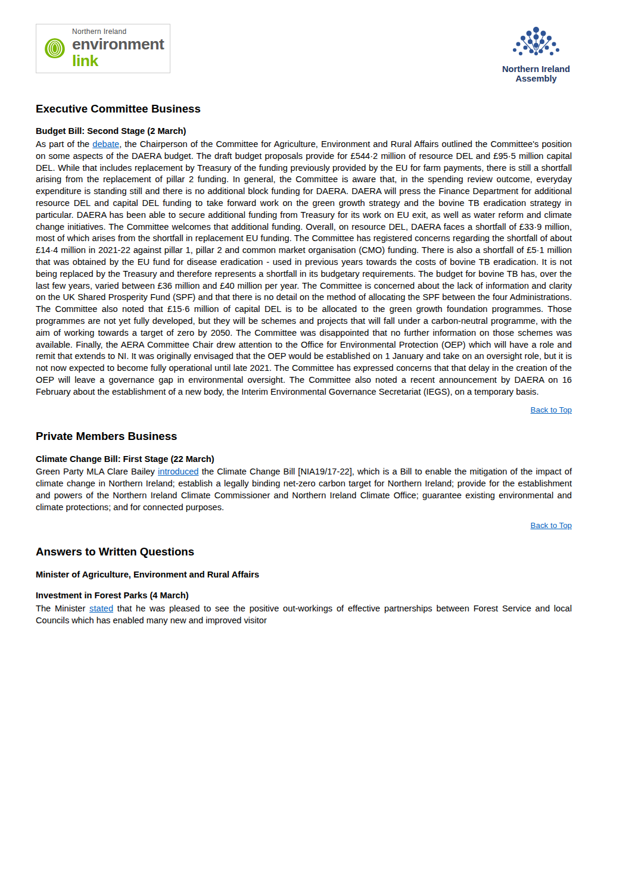Northern Ireland
environment
link
Northern Ireland
Assembly
Executive Committee Business
Budget Bill: Second Stage (2 March)
As part of the debate, the Chairperson of the Committee for Agriculture, Environment and Rural Affairs outlined the Committee's position on some aspects of the DAERA budget. The draft budget proposals provide for £544·2 million of resource DEL and £95·5 million capital DEL. While that includes replacement by Treasury of the funding previously provided by the EU for farm payments, there is still a shortfall arising from the replacement of pillar 2 funding. In general, the Committee is aware that, in the spending review outcome, everyday expenditure is standing still and there is no additional block funding for DAERA. DAERA will press the Finance Department for additional resource DEL and capital DEL funding to take forward work on the green growth strategy and the bovine TB eradication strategy in particular. DAERA has been able to secure additional funding from Treasury for its work on EU exit, as well as water reform and climate change initiatives. The Committee welcomes that additional funding. Overall, on resource DEL, DAERA faces a shortfall of £33·9 million, most of which arises from the shortfall in replacement EU funding. The Committee has registered concerns regarding the shortfall of about £14·4 million in 2021-22 against pillar 1, pillar 2 and common market organisation (CMO) funding. There is also a shortfall of £5·1 million that was obtained by the EU fund for disease eradication - used in previous years towards the costs of bovine TB eradication. It is not being replaced by the Treasury and therefore represents a shortfall in its budgetary requirements. The budget for bovine TB has, over the last few years, varied between £36 million and £40 million per year. The Committee is concerned about the lack of information and clarity on the UK Shared Prosperity Fund (SPF) and that there is no detail on the method of allocating the SPF between the four Administrations. The Committee also noted that £15·6 million of capital DEL is to be allocated to the green growth foundation programmes. Those programmes are not yet fully developed, but they will be schemes and projects that will fall under a carbon-neutral programme, with the aim of working towards a target of zero by 2050. The Committee was disappointed that no further information on those schemes was available. Finally, the AERA Committee Chair drew attention to the Office for Environmental Protection (OEP) which will have a role and remit that extends to NI. It was originally envisaged that the OEP would be established on 1 January and take on an oversight role, but it is not now expected to become fully operational until late 2021. The Committee has expressed concerns that that delay in the creation of the OEP will leave a governance gap in environmental oversight. The Committee also noted a recent announcement by DAERA on 16 February about the establishment of a new body, the Interim Environmental Governance Secretariat (IEGS), on a temporary basis.
Back to Top
Private Members Business
Climate Change Bill: First Stage (22 March)
Green Party MLA Clare Bailey introduced the Climate Change Bill [NIA19/17-22], which is a Bill to enable the mitigation of the impact of climate change in Northern Ireland; establish a legally binding net-zero carbon target for Northern Ireland; provide for the establishment and powers of the Northern Ireland Climate Commissioner and Northern Ireland Climate Office; guarantee existing environmental and climate protections; and for connected purposes.
Back to Top
Answers to Written Questions
Minister of Agriculture, Environment and Rural Affairs
Investment in Forest Parks (4 March)
The Minister stated that he was pleased to see the positive out-workings of effective partnerships between Forest Service and local Councils which has enabled many new and improved visitor